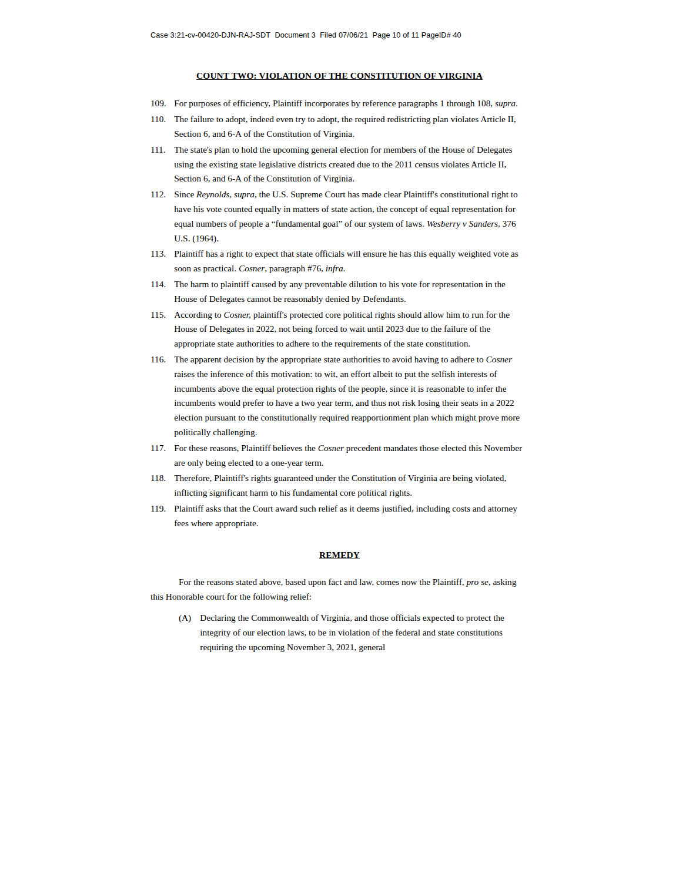Case 3:21-cv-00420-DJN-RAJ-SDT Document 3 Filed 07/06/21 Page 10 of 11 PageID# 40
COUNT TWO: VIOLATION OF THE CONSTITUTION OF VIRGINIA
109. For purposes of efficiency, Plaintiff incorporates by reference paragraphs 1 through 108, supra.
110. The failure to adopt, indeed even try to adopt, the required redistricting plan violates Article II, Section 6, and 6-A of the Constitution of Virginia.
111. The state's plan to hold the upcoming general election for members of the House of Delegates using the existing state legislative districts created due to the 2011 census violates Article II, Section 6, and 6-A of the Constitution of Virginia.
112. Since Reynolds, supra, the U.S. Supreme Court has made clear Plaintiff's constitutional right to have his vote counted equally in matters of state action, the concept of equal representation for equal numbers of people a “fundamental goal” of our system of laws. Wesberry v Sanders, 376 U.S. (1964).
113. Plaintiff has a right to expect that state officials will ensure he has this equally weighted vote as soon as practical. Cosner, paragraph #76, infra.
114. The harm to plaintiff caused by any preventable dilution to his vote for representation in the House of Delegates cannot be reasonably denied by Defendants.
115. According to Cosner, plaintiff's protected core political rights should allow him to run for the House of Delegates in 2022, not being forced to wait until 2023 due to the failure of the appropriate state authorities to adhere to the requirements of the state constitution.
116. The apparent decision by the appropriate state authorities to avoid having to adhere to Cosner raises the inference of this motivation: to wit, an effort albeit to put the selfish interests of incumbents above the equal protection rights of the people, since it is reasonable to infer the incumbents would prefer to have a two year term, and thus not risk losing their seats in a 2022 election pursuant to the constitutionally required reapportionment plan which might prove more politically challenging.
117. For these reasons, Plaintiff believes the Cosner precedent mandates those elected this November are only being elected to a one-year term.
118. Therefore, Plaintiff's rights guaranteed under the Constitution of Virginia are being violated, inflicting significant harm to his fundamental core political rights.
119. Plaintiff asks that the Court award such relief as it deems justified, including costs and attorney fees where appropriate.
REMEDY
For the reasons stated above, based upon fact and law, comes now the Plaintiff, pro se, asking this Honorable court for the following relief:
(A) Declaring the Commonwealth of Virginia, and those officials expected to protect the integrity of our election laws, to be in violation of the federal and state constitutions requiring the upcoming November 3, 2021, general